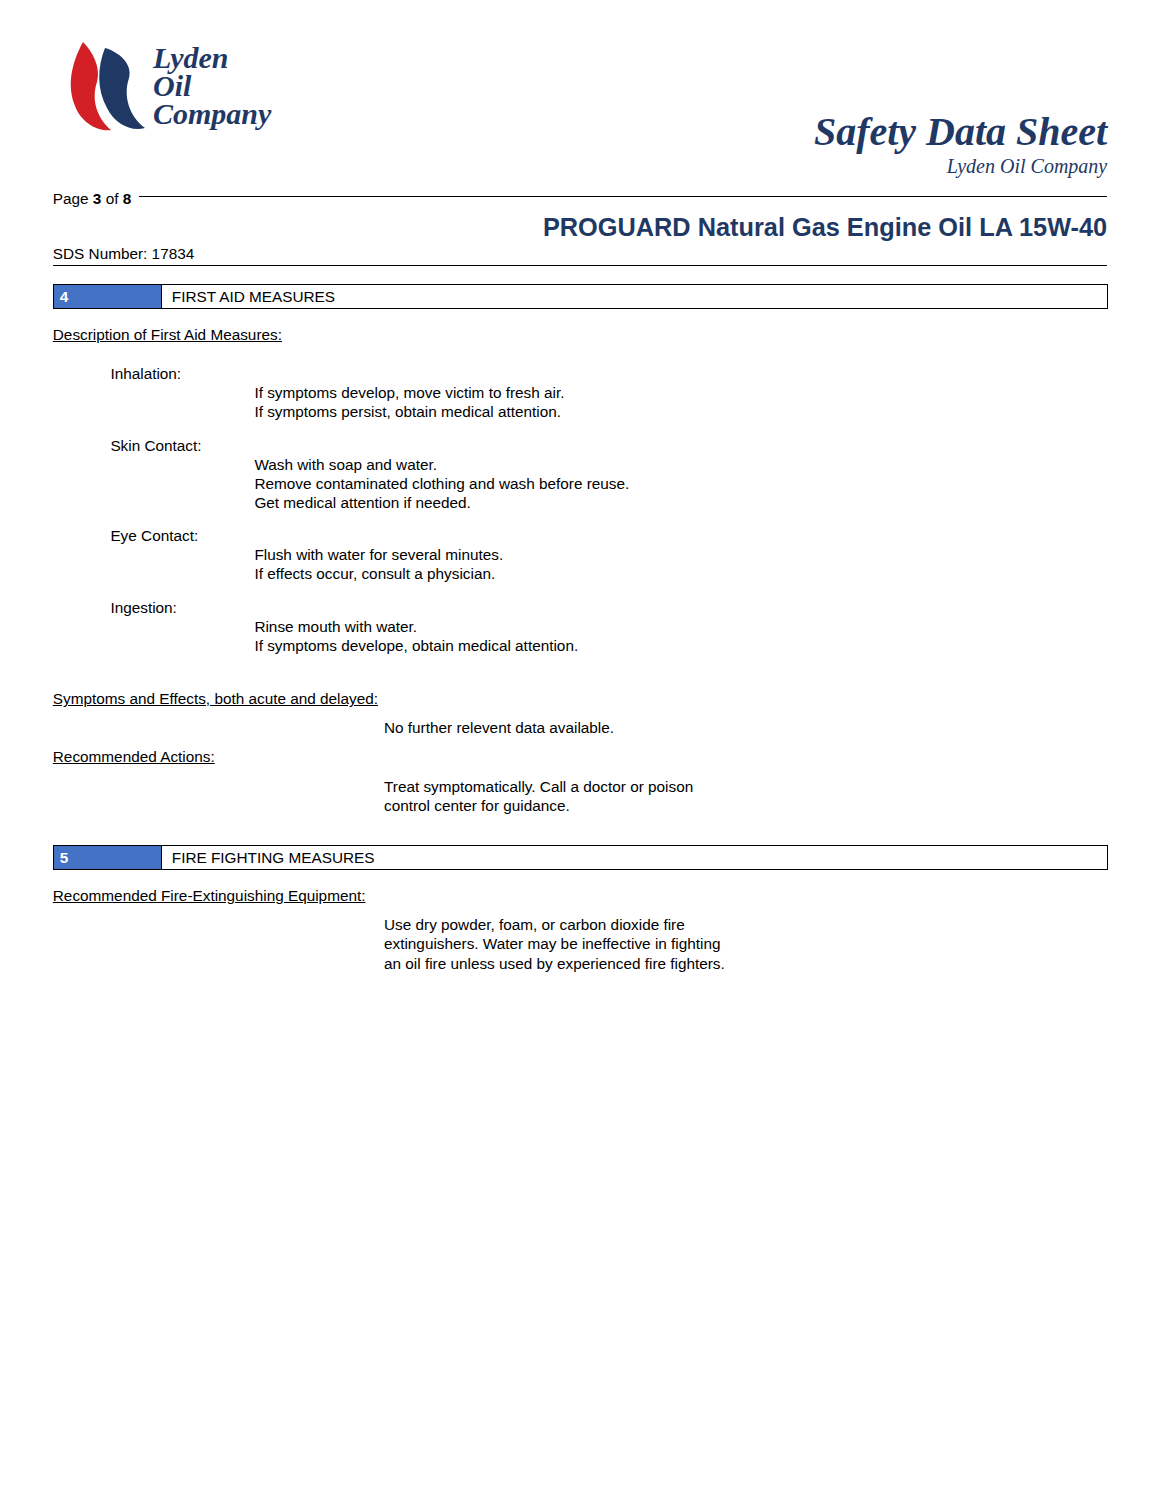Lyden Oil Company
Safety Data Sheet
Lyden Oil Company
Page 3 of 8
PROGUARD Natural Gas Engine Oil LA 15W-40
SDS Number: 17834
4
FIRST AID MEASURES
Description of First Aid Measures:
Inhalation:
If symptoms develop, move victim to fresh air.
If symptoms persist, obtain medical attention.
Skin Contact:
Wash with soap and water.
Remove contaminated clothing and wash before reuse.
Get medical attention if needed.
Eye Contact:
Flush with water for several minutes.
If effects occur, consult a physician.
Ingestion:
Rinse mouth with water.
If symptoms develope, obtain medical attention.
Symptoms and Effects, both acute and delayed:
No further relevent data available.
Recommended Actions:
Treat symptomatically. Call a doctor or poison
control center for guidance.
5
FIRE FIGHTING MEASURES
Recommended Fire-Extinguishing Equipment:
Use dry powder, foam, or carbon dioxide fire
extinguishers. Water may be ineffective in fighting
an oil fire unless used by experienced fire fighters.